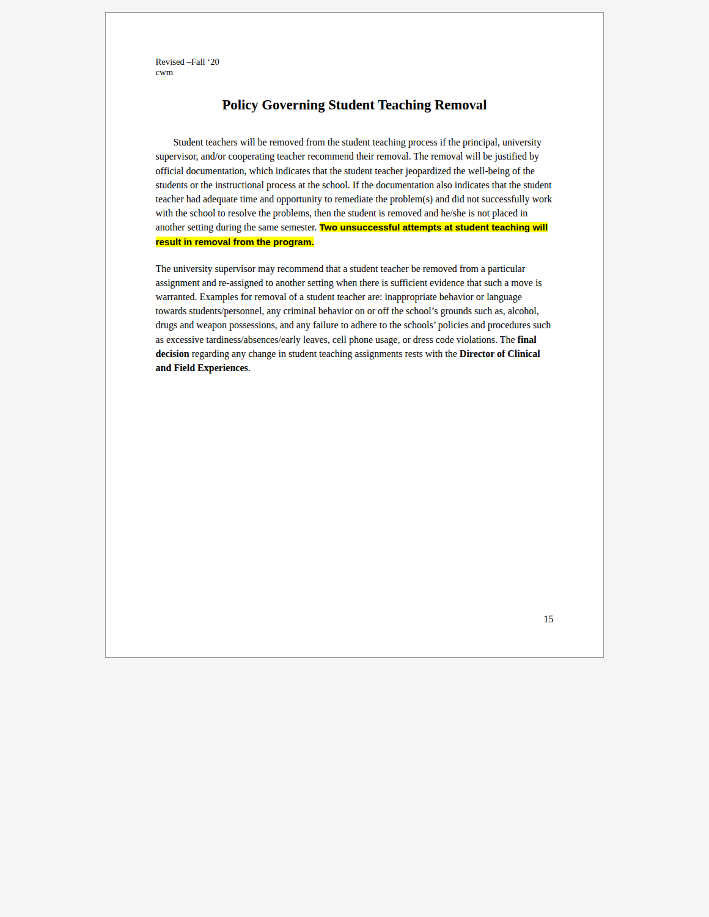Revised –Fall ‘20
cwm
Policy Governing Student Teaching Removal
Student teachers will be removed from the student teaching process if the principal, university supervisor, and/or cooperating teacher recommend their removal. The removal will be justified by official documentation, which indicates that the student teacher jeopardized the well-being of the students or the instructional process at the school. If the documentation also indicates that the student teacher had adequate time and opportunity to remediate the problem(s) and did not successfully work with the school to resolve the problems, then the student is removed and he/she is not placed in another setting during the same semester. Two unsuccessful attempts at student teaching will result in removal from the program.
The university supervisor may recommend that a student teacher be removed from a particular assignment and re-assigned to another setting when there is sufficient evidence that such a move is warranted. Examples for removal of a student teacher are: inappropriate behavior or language towards students/personnel, any criminal behavior on or off the school’s grounds such as, alcohol, drugs and weapon possessions, and any failure to adhere to the schools’ policies and procedures such as excessive tardiness/absences/early leaves, cell phone usage, or dress code violations. The final decision regarding any change in student teaching assignments rests with the Director of Clinical and Field Experiences.
15